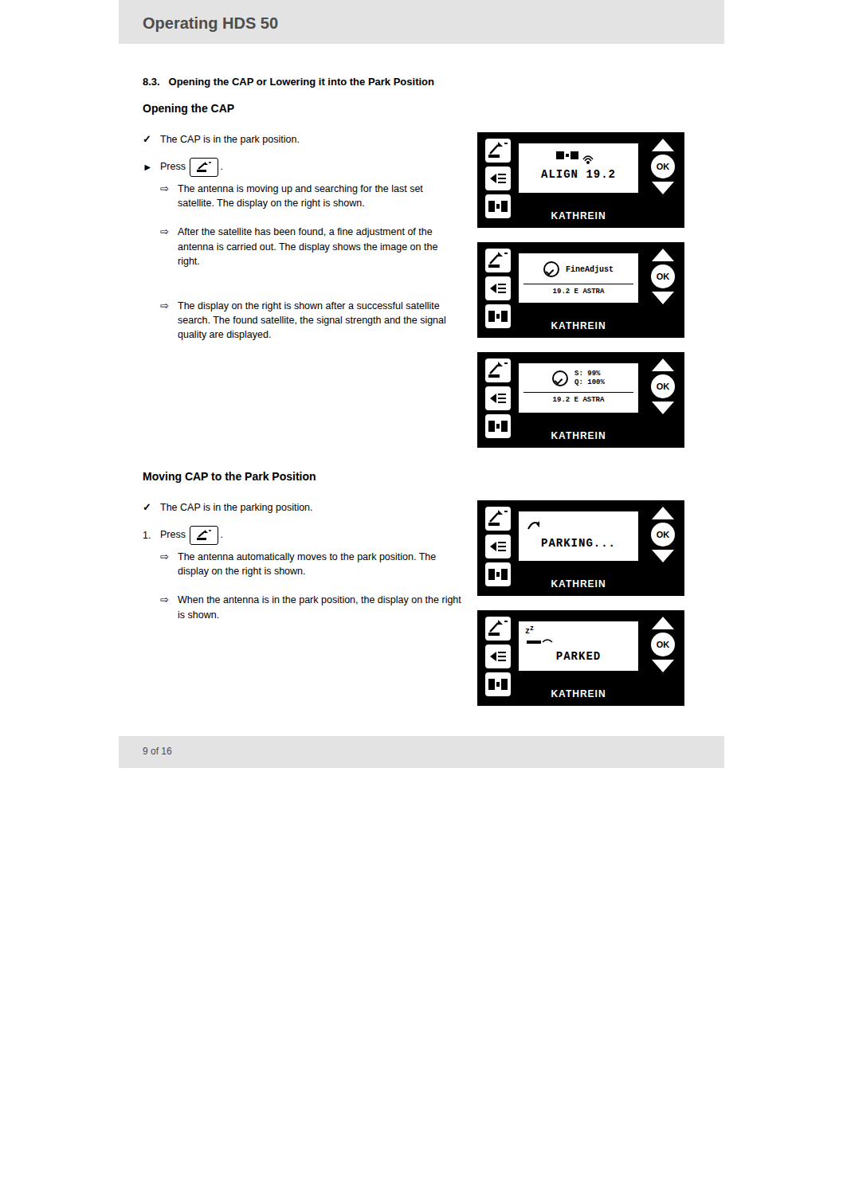Operating HDS 50
8.3. Opening the CAP or Lowering it into the Park Position
Opening the CAP
✓
The CAP is in the park position.
►
Press .
⇨
The antenna is moving up and searching for the last set satellite. The display on the right is shown.
⇨
After the satellite has been found, a fine adjustment of the antenna is carried out. The display shows the image on the right.
⇨
The display on the right is shown after a successful satellite search. The found satellite, the signal strength and the signal quality are displayed.
ALIGN 19.2
OK
KATHREIN
FineAdjust
19.2 E ASTRA
OK
KATHREIN
S: 99%
Q: 100%
19.2 E ASTRA
OK
KATHREIN
Moving CAP to the Park Position
✓
The CAP is in the parking position.
1.
Press .
⇨
The antenna automatically moves to the park position. The display on the right is shown.
⇨
When the antenna is in the park position, the display on the right is shown.
PARKING...
OK
KATHREIN
zz
PARKED
OK
KATHREIN
9 of 16